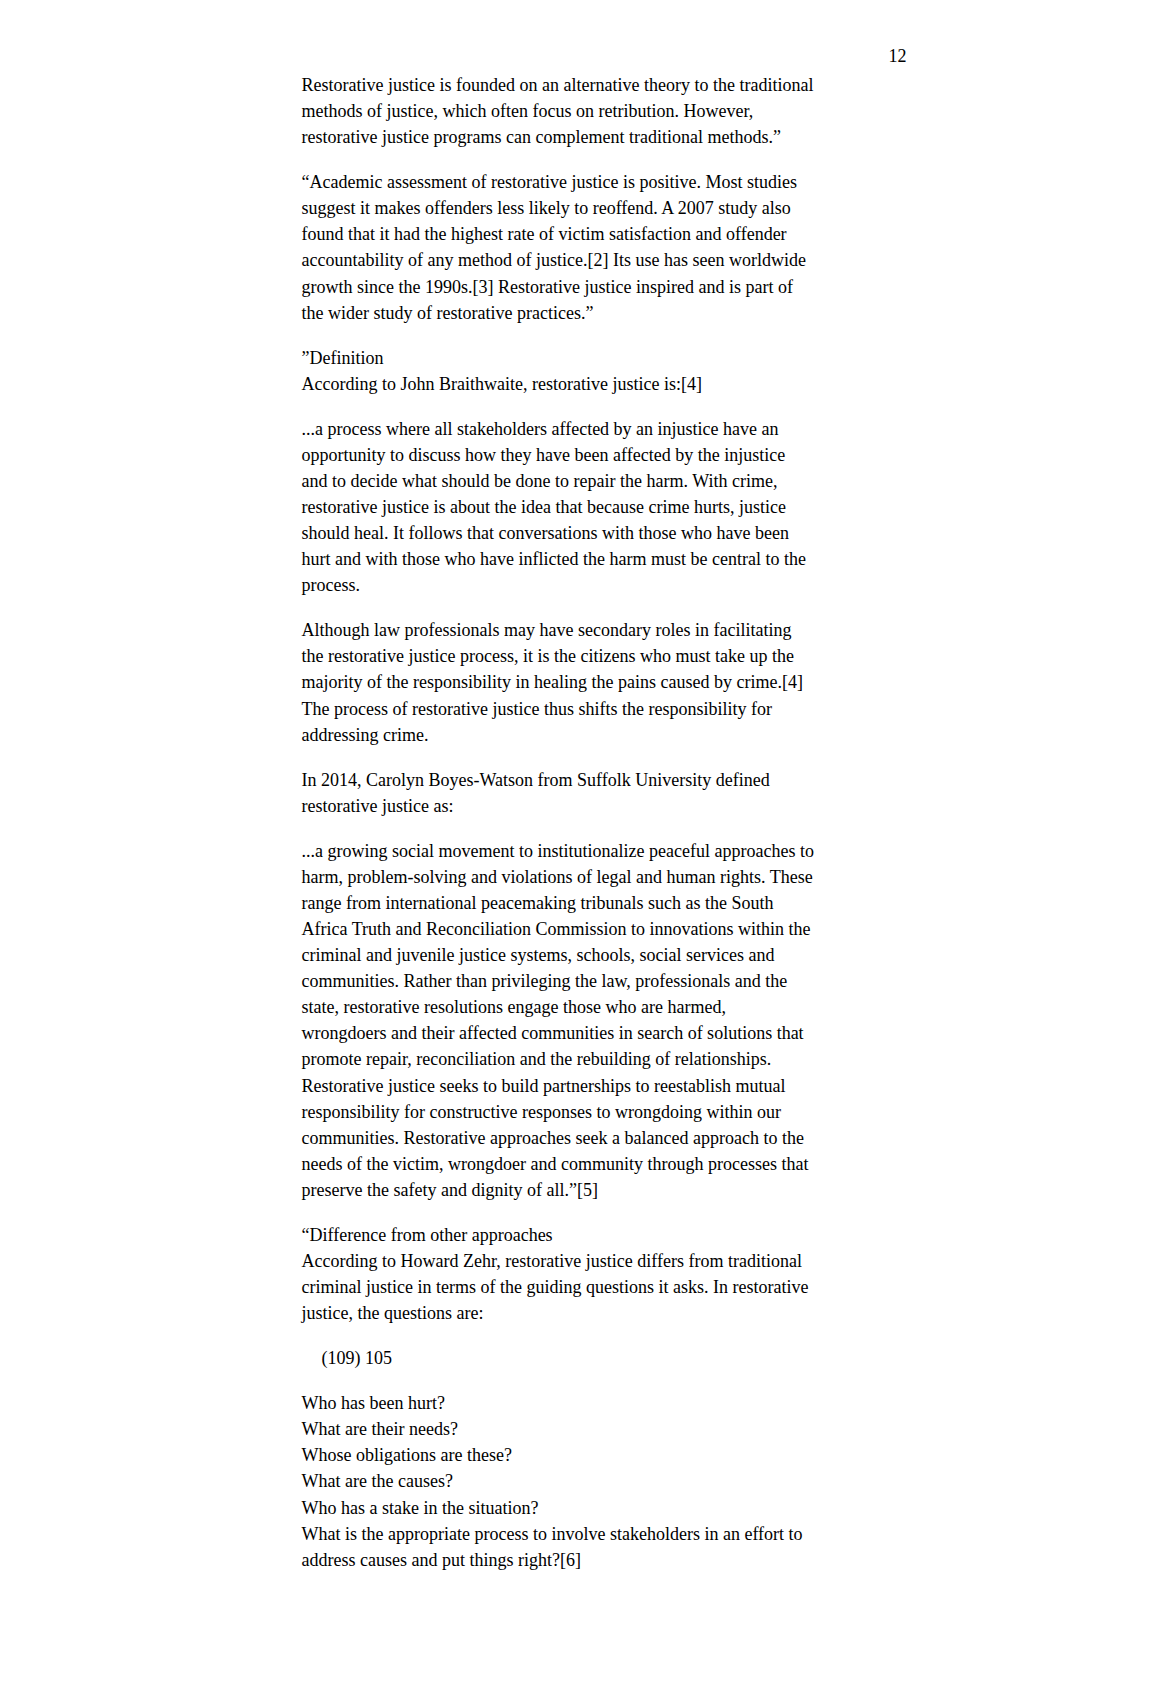12
Restorative justice is founded on an alternative theory to the traditional methods of justice, which often focus on retribution. However, restorative justice programs can complement traditional methods.”
“Academic assessment of restorative justice is positive. Most studies suggest it makes offenders less likely to reoffend. A 2007 study also found that it had the highest rate of victim satisfaction and offender accountability of any method of justice.[2] Its use has seen worldwide growth since the 1990s.[3] Restorative justice inspired and is part of the wider study of restorative practices.”
”Definition
According to John Braithwaite, restorative justice is:[4]
...a process where all stakeholders affected by an injustice have an opportunity to discuss how they have been affected by the injustice and to decide what should be done to repair the harm. With crime, restorative justice is about the idea that because crime hurts, justice should heal. It follows that conversations with those who have been hurt and with those who have inflicted the harm must be central to the process.
Although law professionals may have secondary roles in facilitating the restorative justice process, it is the citizens who must take up the majority of the responsibility in healing the pains caused by crime.[4] The process of restorative justice thus shifts the responsibility for addressing crime.
In 2014, Carolyn Boyes-Watson from Suffolk University defined restorative justice as:
...a growing social movement to institutionalize peaceful approaches to harm, problem-solving and violations of legal and human rights. These range from international peacemaking tribunals such as the South Africa Truth and Reconciliation Commission to innovations within the criminal and juvenile justice systems, schools, social services and communities. Rather than privileging the law, professionals and the state, restorative resolutions engage those who are harmed, wrongdoers and their affected communities in search of solutions that promote repair, reconciliation and the rebuilding of relationships. Restorative justice seeks to build partnerships to reestablish mutual responsibility for constructive responses to wrongdoing within our communities. Restorative approaches seek a balanced approach to the needs of the victim, wrongdoer and community through processes that preserve the safety and dignity of all.”[5]
“Difference from other approaches
According to Howard Zehr, restorative justice differs from traditional criminal justice in terms of the guiding questions it asks. In restorative justice, the questions are:
(109) 105
Who has been hurt?
What are their needs?
Whose obligations are these?
What are the causes?
Who has a stake in the situation?
What is the appropriate process to involve stakeholders in an effort to address causes and put things right?[6]